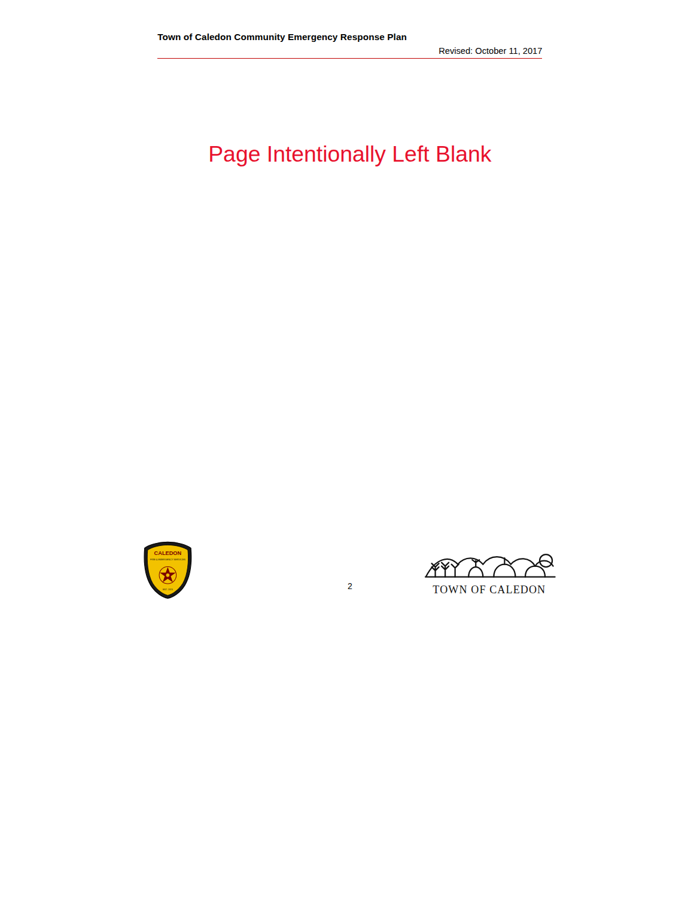Town of Caledon Community Emergency Response Plan
Revised: October 11, 2017
Page Intentionally Left Blank
CALEDON FIRE & EMERGENCY SERVICES EST. 1974
2
TOWN OF CALEDON